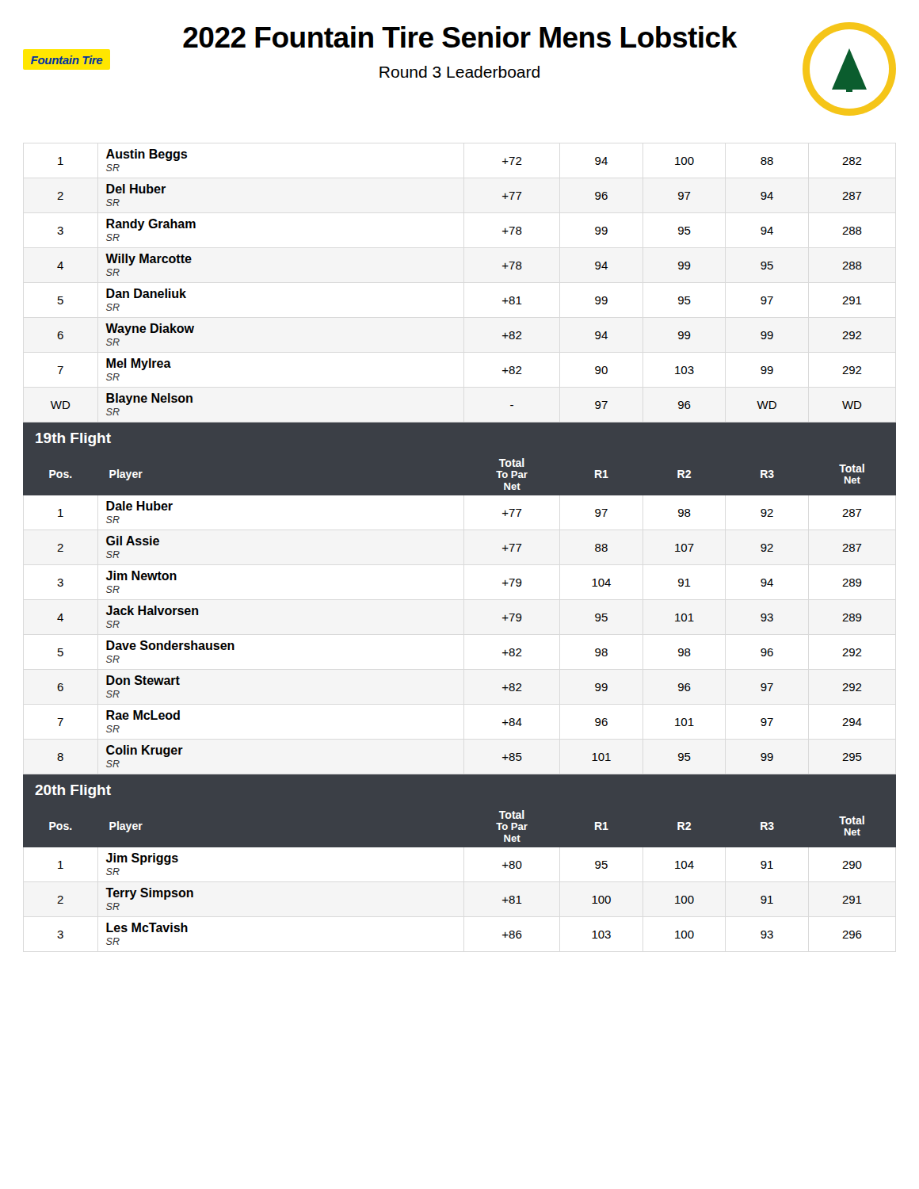Fountain Tire
2022 Fountain Tire Senior Mens Lobstick
Round 3 Leaderboard
| 1 | Austin Beggs SR | +72 | 94 | 100 | 88 | 282 |
| 2 | Del Huber SR | +77 | 96 | 97 | 94 | 287 |
| 3 | Randy Graham SR | +78 | 99 | 95 | 94 | 288 |
| 4 | Willy Marcotte SR | +78 | 94 | 99 | 95 | 288 |
| 5 | Dan Daneliuk SR | +81 | 99 | 95 | 97 | 291 |
| 6 | Wayne Diakow SR | +82 | 94 | 99 | 99 | 292 |
| 7 | Mel Mylrea SR | +82 | 90 | 103 | 99 | 292 |
| WD | Blayne Nelson SR | - | 97 | 96 | WD | WD |
| 19th Flight |
| Pos. | Player | Total To Par Net | R1 | R2 | R3 | Total Net |
| 1 | Dale Huber SR | +77 | 97 | 98 | 92 | 287 |
| 2 | Gil Assie SR | +77 | 88 | 107 | 92 | 287 |
| 3 | Jim Newton SR | +79 | 104 | 91 | 94 | 289 |
| 4 | Jack Halvorsen SR | +79 | 95 | 101 | 93 | 289 |
| 5 | Dave Sondershausen SR | +82 | 98 | 98 | 96 | 292 |
| 6 | Don Stewart SR | +82 | 99 | 96 | 97 | 292 |
| 7 | Rae McLeod SR | +84 | 96 | 101 | 97 | 294 |
| 8 | Colin Kruger SR | +85 | 101 | 95 | 99 | 295 |
| 20th Flight |
| Pos. | Player | Total To Par Net | R1 | R2 | R3 | Total Net |
| 1 | Jim Spriggs SR | +80 | 95 | 104 | 91 | 290 |
| 2 | Terry Simpson SR | +81 | 100 | 100 | 91 | 291 |
| 3 | Les McTavish SR | +86 | 103 | 100 | 93 | 296 |